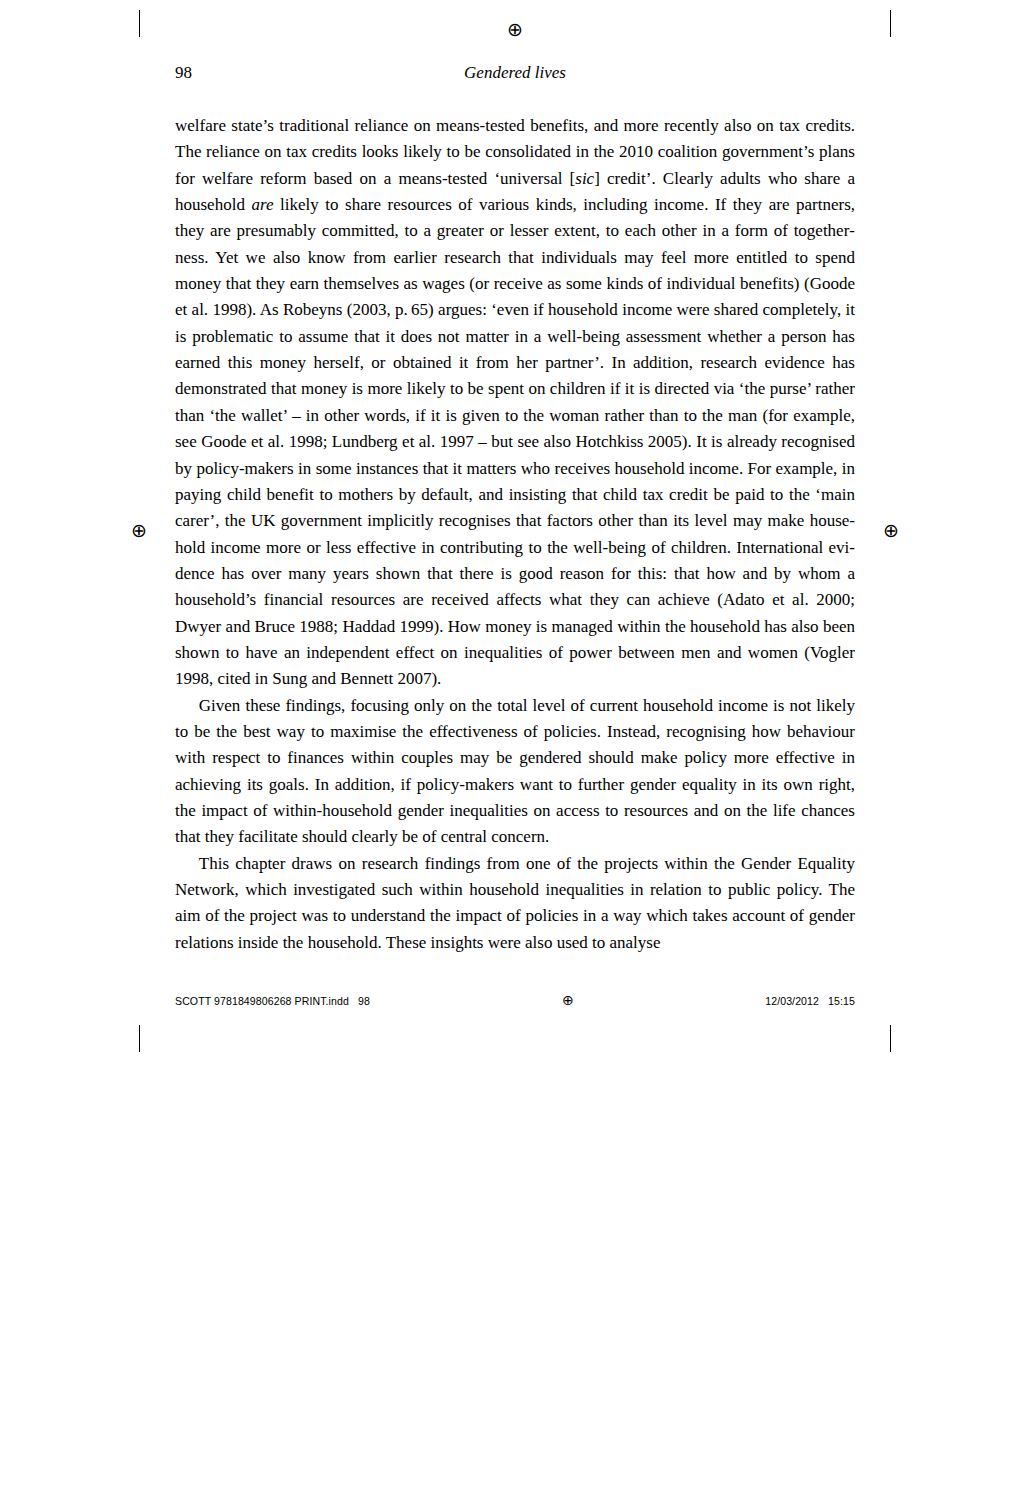⊕ ⊕ ⊕
98 Gendered lives
welfare state’s traditional reliance on means-tested benefits, and more recently also on tax credits. The reliance on tax credits looks likely to be consolidated in the 2010 coalition government’s plans for welfare reform based on a means-tested ‘universal [sic] credit’. Clearly adults who share a household are likely to share resources of various kinds, including income. If they are partners, they are presumably committed, to a greater or lesser extent, to each other in a form of togetherness. Yet we also know from earlier research that individuals may feel more entitled to spend money that they earn themselves as wages (or receive as some kinds of individual benefits) (Goode et al. 1998). As Robeyns (2003, p. 65) argues: ‘even if household income were shared completely, it is problematic to assume that it does not matter in a well-being assessment whether a person has earned this money herself, or obtained it from her partner’. In addition, research evidence has demonstrated that money is more likely to be spent on children if it is directed via ‘the purse’ rather than ‘the wallet’ – in other words, if it is given to the woman rather than to the man (for example, see Goode et al. 1998; Lundberg et al. 1997 – but see also Hotchkiss 2005). It is already recognised by policy-makers in some instances that it matters who receives household income. For example, in paying child benefit to mothers by default, and insisting that child tax credit be paid to the ‘main carer’, the UK government implicitly recognises that factors other than its level may make household income more or less effective in contributing to the well-being of children. International evidence has over many years shown that there is good reason for this: that how and by whom a household’s financial resources are received affects what they can achieve (Adato et al. 2000; Dwyer and Bruce 1988; Haddad 1999). How money is managed within the household has also been shown to have an independent effect on inequalities of power between men and women (Vogler 1998, cited in Sung and Bennett 2007).
Given these findings, focusing only on the total level of current household income is not likely to be the best way to maximise the effectiveness of policies. Instead, recognising how behaviour with respect to finances within couples may be gendered should make policy more effective in achieving its goals. In addition, if policy-makers want to further gender equality in its own right, the impact of within-household gender inequalities on access to resources and on the life chances that they facilitate should clearly be of central concern.
This chapter draws on research findings from one of the projects within the Gender Equality Network, which investigated such within household inequalities in relation to public policy. The aim of the project was to understand the impact of policies in a way which takes account of gender relations inside the household. These insights were also used to analyse
SCOTT 9781849806268 PRINT.indd 98 ⊕ 12/03/2012 15:15